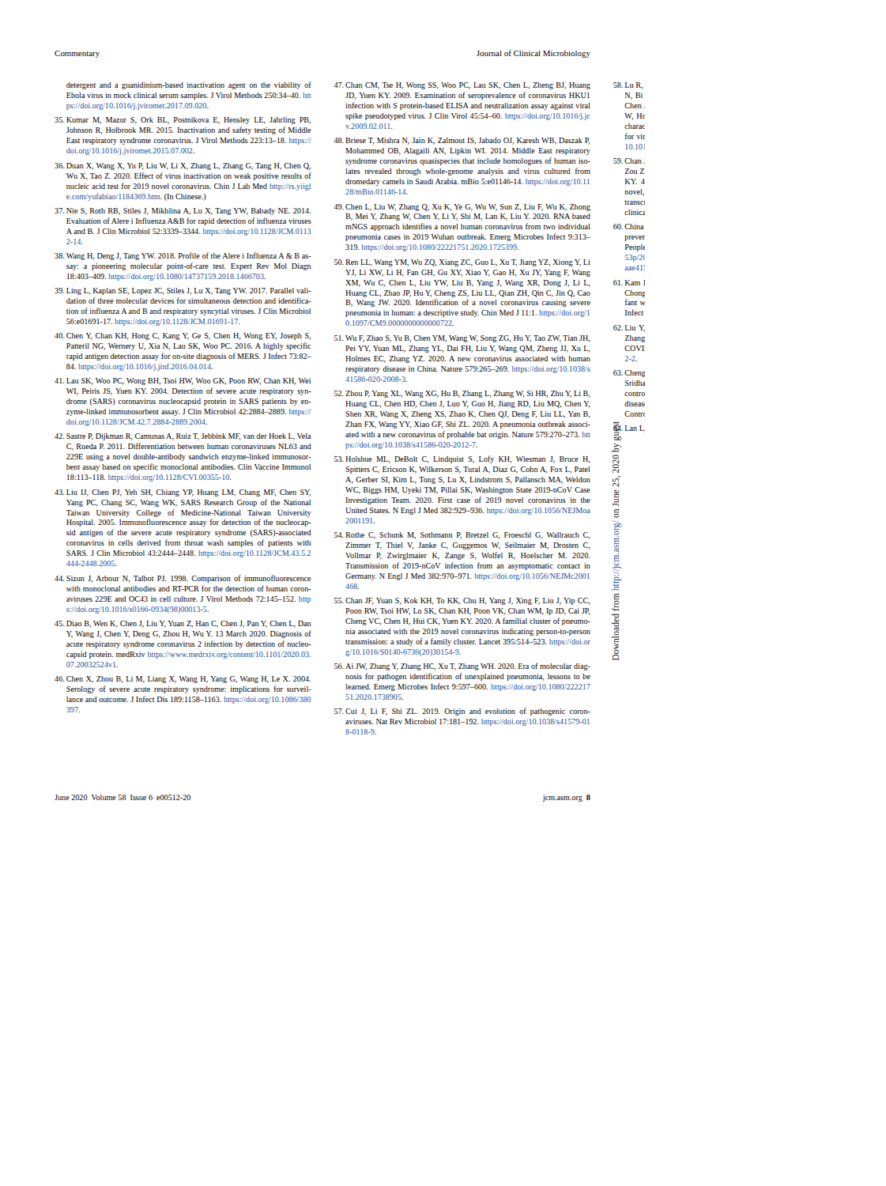Commentary
Journal of Clinical Microbiology
detergent and a guanidinium-based inactivation agent on the viability of Ebola virus in mock clinical serum samples. J Virol Methods 250:34–40. https://doi.org/10.1016/j.jviromet.2017.09.020.
35. Kumar M, Mazur S, Ork BL, Postnikova E, Hensley LE, Jahrling PB, Johnson R, Holbrook MR. 2015. Inactivation and safety testing of Middle East respiratory syndrome coronavirus. J Virol Methods 223:13–18. https://doi.org/10.1016/j.jviromet.2015.07.002.
36. Duan X, Wang X, Yu P, Liu W, Li X, Zhang L, Zhang G, Tang H, Chen Q, Wu X, Tao Z. 2020. Effect of virus inactivation on weak positive results of nucleic acid test for 2019 novel coronavirus. Chin J Lab Med http://rs.yiigle.com/yufabiao/1184369.htm. (In Chinese.)
37. Nie S, Roth RB, Stiles J, Mikhlina A, Lu X, Tang YW, Babady NE. 2014. Evaluation of Alere i Influenza A&B for rapid detection of influenza viruses A and B. J Clin Microbiol 52:3339–3344. https://doi.org/10.1128/JCM.01132-14.
38. Wang H, Deng J, Tang YW. 2018. Profile of the Alere i Influenza A & B assay: a pioneering molecular point-of-care test. Expert Rev Mol Diagn 18:403–409. https://doi.org/10.1080/14737159.2018.1466703.
39. Ling L, Kaplan SE, Lopez JC, Stiles J, Lu X, Tang YW. 2017. Parallel validation of three molecular devices for simultaneous detection and identification of influenza A and B and respiratory syncytial viruses. J Clin Microbiol 56:e01691-17. https://doi.org/10.1128/JCM.01691-17.
40. Chen Y, Chan KH, Hong C, Kang Y, Ge S, Chen H, Wong EY, Joseph S, Patteril NG, Wernery U, Xia N, Lau SK, Woo PC. 2016. A highly specific rapid antigen detection assay for on-site diagnosis of MERS. J Infect 73:82–84. https://doi.org/10.1016/j.jinf.2016.04.014.
41. Lau SK, Woo PC, Wong BH, Tsoi HW, Woo GK, Poon RW, Chan KH, Wei WI, Peiris JS, Yuen KY. 2004. Detection of severe acute respiratory syndrome (SARS) coronavirus nucleocapsid protein in SARS patients by enzyme-linked immunosorbent assay. J Clin Microbiol 42:2884–2889. https://doi.org/10.1128/JCM.42.7.2884-2889.2004.
42. Sastre P, Dijkman R, Camunas A, Ruiz T, Jebbink MF, van der Hoek L, Vela C, Rueda P. 2011. Differentiation between human coronaviruses NL63 and 229E using a novel double-antibody sandwich enzyme-linked immunosorbent assay based on specific monoclonal antibodies. Clin Vaccine Immunol 18:113–118. https://doi.org/10.1128/CVI.00355-10.
43. Liu IJ, Chen PJ, Yeh SH, Chiang YP, Huang LM, Chang MF, Chen SY, Yang PC, Chang SC, Wang WK, SARS Research Group of the National Taiwan University College of Medicine-National Taiwan University Hospital. 2005. Immunofluorescence assay for detection of the nucleocapsid antigen of the severe acute respiratory syndrome (SARS)-associated coronavirus in cells derived from throat wash samples of patients with SARS. J Clin Microbiol 43:2444–2448. https://doi.org/10.1128/JCM.43.5.2444-2448.2005.
44. Sizun J, Arbour N, Talbot PJ. 1998. Comparison of immunofluorescence with monoclonal antibodies and RT-PCR for the detection of human coronaviruses 229E and OC43 in cell culture. J Virol Methods 72:145–152. https://doi.org/10.1016/s0166-0934(98)00013-5.
45. Diao B, Wen K, Chen J, Liu Y, Yuan Z, Han C, Chen J, Pan Y, Chen L, Dan Y, Wang J, Chen Y, Deng G, Zhou H, Wu Y. 13 March 2020. Diagnosis of acute respiratory syndrome coronavirus 2 infection by detection of nucleocapsid protein. medRxiv https://www.medrxiv.org/content/10.1101/2020.03.07.20032524v1.
46. Chen X, Zhou B, Li M, Liang X, Wang H, Yang G, Wang H, Le X. 2004. Serology of severe acute respiratory syndrome: implications for surveillance and outcome. J Infect Dis 189:1158–1163. https://doi.org/10.1086/380397.
47. Chan CM, Tse H, Wong SS, Woo PC, Lau SK, Chen L, Zheng BJ, Huang JD, Yuen KY. 2009. Examination of seroprevalence of coronavirus HKU1 infection with S protein-based ELISA and neutralization assay against viral spike pseudotyped virus. J Clin Virol 45:54–60. https://doi.org/10.1016/j.jcv.2009.02.011.
48. Briese T, Mishra N, Jain K, Zalmout IS, Jabado OJ, Karesh WB, Daszak P, Mohammed OB, Alagaili AN, Lipkin WI. 2014. Middle East respiratory syndrome coronavirus quasispecies that include homologues of human isolates revealed through whole-genome analysis and virus cultured from dromedary camels in Saudi Arabia. mBio 5:e01146-14. https://doi.org/10.1128/mBio.01146-14.
49. Chen L, Liu W, Zhang Q, Xu K, Ye G, Wu W, Sun Z, Liu F, Wu K, Zhong B, Mei Y, Zhang W, Chen Y, Li Y, Shi M, Lan K, Liu Y. 2020. RNA based mNGS approach identifies a novel human coronavirus from two individual pneumonia cases in 2019 Wuhan outbreak. Emerg Microbes Infect 9:313–319. https://doi.org/10.1080/22221751.2020.1725399.
50. Ren LL, Wang YM, Wu ZQ, Xiang ZC, Guo L, Xu T, Jiang YZ, Xiong Y, Li YJ, Li XW, Li H, Fan GH, Gu XY, Xiao Y, Gao H, Xu JY, Yang F, Wang XM, Wu C, Chen L, Liu YW, Liu B, Yang J, Wang XR, Dong J, Li L, Huang CL, Zhao JP, Hu Y, Cheng ZS, Liu LL, Qian ZH, Qin C, Jin Q, Cao B, Wang JW. 2020. Identification of a novel coronavirus causing severe pneumonia in human: a descriptive study. Chin Med J 11:1. https://doi.org/10.1097/CM9.0000000000000722.
51. Wu F, Zhao S, Yu B, Chen YM, Wang W, Song ZG, Hu Y, Tao ZW, Tian JH, Pei YY, Yuan ML, Zhang YL, Dai FH, Liu Y, Wang QM, Zheng JJ, Xu L, Holmes EC, Zhang YZ. 2020. A new coronavirus associated with human respiratory disease in China. Nature 579:265–269. https://doi.org/10.1038/s41586-020-2008-3.
52. Zhou P, Yang XL, Wang XG, Hu B, Zhang L, Zhang W, Si HR, Zhu Y, Li B, Huang CL, Chen HD, Chen J, Luo Y, Guo H, Jiang RD, Liu MQ, Chen Y, Shen XR, Wang X, Zheng XS, Zhao K, Chen QJ, Deng F, Liu LL, Yan B, Zhan FX, Wang YY, Xiao GF, Shi ZL. 2020. A pneumonia outbreak associated with a new coronavirus of probable bat origin. Nature 579:270–273. https://doi.org/10.1038/s41586-020-2012-7.
53. Holshue ML, DeBolt C, Lindquist S, Lofy KH, Wiesman J, Bruce H, Spitters C, Ericson K, Wilkerson S, Tural A, Diaz G, Cohn A, Fox L, Patel A, Gerber SI, Kim L, Tong S, Lu X, Lindstrom S, Pallansch MA, Weldon WC, Biggs HM, Uyeki TM, Pillai SK, Washington State 2019-nCoV Case Investigation Team. 2020. First case of 2019 novel coronavirus in the United States. N Engl J Med 382:929–936. https://doi.org/10.1056/NEJMoa2001191.
54. Rothe C, Schunk M, Sothmann P, Bretzel G, Froeschl G, Wallrauch C, Zimmer T, Thiel V, Janke C, Guggemos W, Seilmaier M, Drosten C, Vollmar P, Zwirglmaier K, Zange S, Wolfel R, Hoelscher M. 2020. Transmission of 2019-nCoV infection from an asymptomatic contact in Germany. N Engl J Med 382:970–971. https://doi.org/10.1056/NEJMc2001468.
55. Chan JF, Yuan S, Kok KH, To KK, Chu H, Yang J, Xing F, Liu J, Yip CC, Poon RW, Tsoi HW, Lo SK, Chan KH, Poon VK, Chan WM, Ip JD, Cai JP, Cheng VC, Chen H, Hui CK, Yuen KY. 2020. A familial cluster of pneumonia associated with the 2019 novel coronavirus indicating person-to-person transmission: a study of a family cluster. Lancet 395:514–523. https://doi.org/10.1016/S0140-6736(20)30154-9.
56. Ai JW, Zhang Y, Zhang HC, Xu T, Zhang WH. 2020. Era of molecular diagnosis for pathogen identification of unexplained pneumonia, lessons to be learned. Emerg Microbes Infect 9:597–600. https://doi.org/10.1080/22221751.2020.1738905.
57. Cui J, Li F, Shi ZL. 2019. Origin and evolution of pathogenic coronaviruses. Nat Rev Microbiol 17:181–192. https://doi.org/10.1038/s41579-018-0118-9.
58. Lu R, Zhao X, Li J, Niu P, Yang B, Wu H, Wang W, Song H, Huang B, Zhu N, Bi Y, Ma X, Zhan F, Wang L, Hu T, Zhou H, Hu Z, Zhou W, Zhao L, Chen J, Meng Y, Wang J, Lin Y, Yuan J, Xie Z, Ma J, Liu WJ, Wang D, Xu W, Holmes EC, Gao GF, Wu G, Chen W, Shi W, Tan W. 2020. Genomic characterisation and epidemiology of 2019 novel coronavirus: implications for virus origins and receptor binding. Lancet 395:565–574. https://doi.org/10.1016/S0140-6736(20)30251-8.
59. Chan JF, Yip CC, To KK, Tang TH, Wong SC, Leung KH, Fung AY, Ng AC, Zou Z, Tsoi HW, Choi GK, Tam AR, Cheng VC, Chan KH, Tsang OT, Yuen KY. 4 March 2020. Improved molecular diagnosis of COVID-19 by the novel, highly sensitive and specific COVID-19-RdRp/Hel real-time reverse transcription-polymerase chain reaction assay validated in vitro and with clinical specimens. J Clin Microbiol https://doi.org/10.1128/JCM.00310-20.
60. China National Health Commission. 2020. New coronavirus pneumonia prevention and control protocol, 7th ed. National Commission of the People’s Republic of China. (In Chinese.) http://www.nhc.gov.cn/yzygj/s7653p/202003/46c9294a7dfe4cef80dc7f5912eb1989/files/ce3e6945832a438eaae415350a8ce964.pdf.
61. Kam KQ, Yung CF, Cui L, Lin Tzer Pin R, Mak TM, Maiwald M, Li J, Chong CY, Nadua K, Tan NWH, Thoon KC. 28 February 2020. A well infant with coronavirus disease 2019 (COVID-19) with high viral load. Clin Infect Dis https://doi.org/10.1093/cid/ciaa201.
62. Liu Y, Yan LM, Wan L, Xiang TX, Le A, Liu JM, Peiris M, Poon LLM, Zhang W. 19 March 2020. Viral dynamics in mild and severe cases of COVID-19. Lancet Infect Dis https://doi.org/10.1016/S1473-3099(20)30232-2.
63. Cheng VCC, Wong SC, Chen JHK, Yip CCY, Chuang VWM, Tsang OTY, Sridhar S, Chan JFW, Ho PL, Yuen KY. 3 March 2020. Escalating infection control response to the rapidly evolving epidemiology of the coronavirus disease 2019 (COVID-19) due to SARS-CoV-2 in Hong Kong. Infect Control Hosp Epidemiol https://doi.org/10.1017/ice.2020.58.
64. Lan L, Xu D, Ye G, Xia C, Wang S, Li Y, Xu H. 27 February 2020. Positive
Downloaded from http://jcm.asm.org/ on June 25, 2020 by guest
June 2020 Volume 58 Issue 6 e00512-20
jcm.asm.org 8